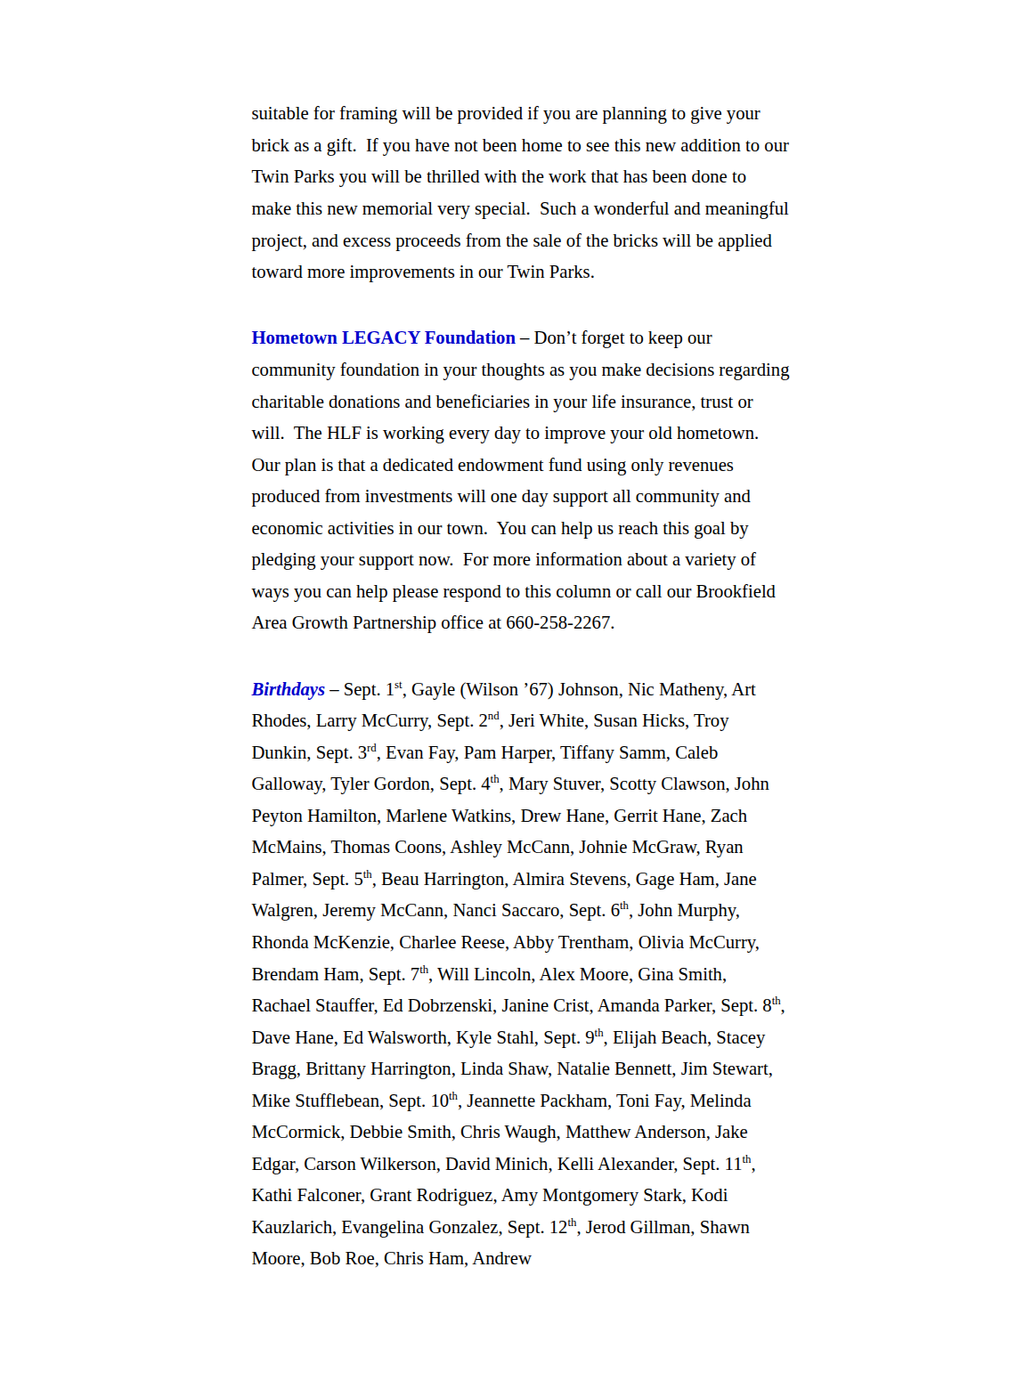suitable for framing will be provided if you are planning to give your brick as a gift. If you have not been home to see this new addition to our Twin Parks you will be thrilled with the work that has been done to make this new memorial very special. Such a wonderful and meaningful project, and excess proceeds from the sale of the bricks will be applied toward more improvements in our Twin Parks.
Hometown LEGACY Foundation – Don’t forget to keep our community foundation in your thoughts as you make decisions regarding charitable donations and beneficiaries in your life insurance, trust or will. The HLF is working every day to improve your old hometown. Our plan is that a dedicated endowment fund using only revenues produced from investments will one day support all community and economic activities in our town. You can help us reach this goal by pledging your support now. For more information about a variety of ways you can help please respond to this column or call our Brookfield Area Growth Partnership office at 660-258-2267.
Birthdays – Sept. 1st, Gayle (Wilson ’67) Johnson, Nic Matheny, Art Rhodes, Larry McCurry, Sept. 2nd, Jeri White, Susan Hicks, Troy Dunkin, Sept. 3rd, Evan Fay, Pam Harper, Tiffany Samm, Caleb Galloway, Tyler Gordon, Sept. 4th, Mary Stuver, Scotty Clawson, John Peyton Hamilton, Marlene Watkins, Drew Hane, Gerrit Hane, Zach McMains, Thomas Coons, Ashley McCann, Johnie McGraw, Ryan Palmer, Sept. 5th, Beau Harrington, Almira Stevens, Gage Ham, Jane Walgren, Jeremy McCann, Nanci Saccaro, Sept. 6th, John Murphy, Rhonda McKenzie, Charlee Reese, Abby Trentham, Olivia McCurry, Brendam Ham, Sept. 7th, Will Lincoln, Alex Moore, Gina Smith, Rachael Stauffer, Ed Dobrzenski, Janine Crist, Amanda Parker, Sept. 8th, Dave Hane, Ed Walsworth, Kyle Stahl, Sept. 9th, Elijah Beach, Stacey Bragg, Brittany Harrington, Linda Shaw, Natalie Bennett, Jim Stewart, Mike Stufflebean, Sept. 10th, Jeannette Packham, Toni Fay, Melinda McCormick, Debbie Smith, Chris Waugh, Matthew Anderson, Jake Edgar, Carson Wilkerson, David Minich, Kelli Alexander, Sept. 11th, Kathi Falconer, Grant Rodriguez, Amy Montgomery Stark, Kodi Kauzlarich, Evangelina Gonzalez, Sept. 12th, Jerod Gillman, Shawn Moore, Bob Roe, Chris Ham, Andrew